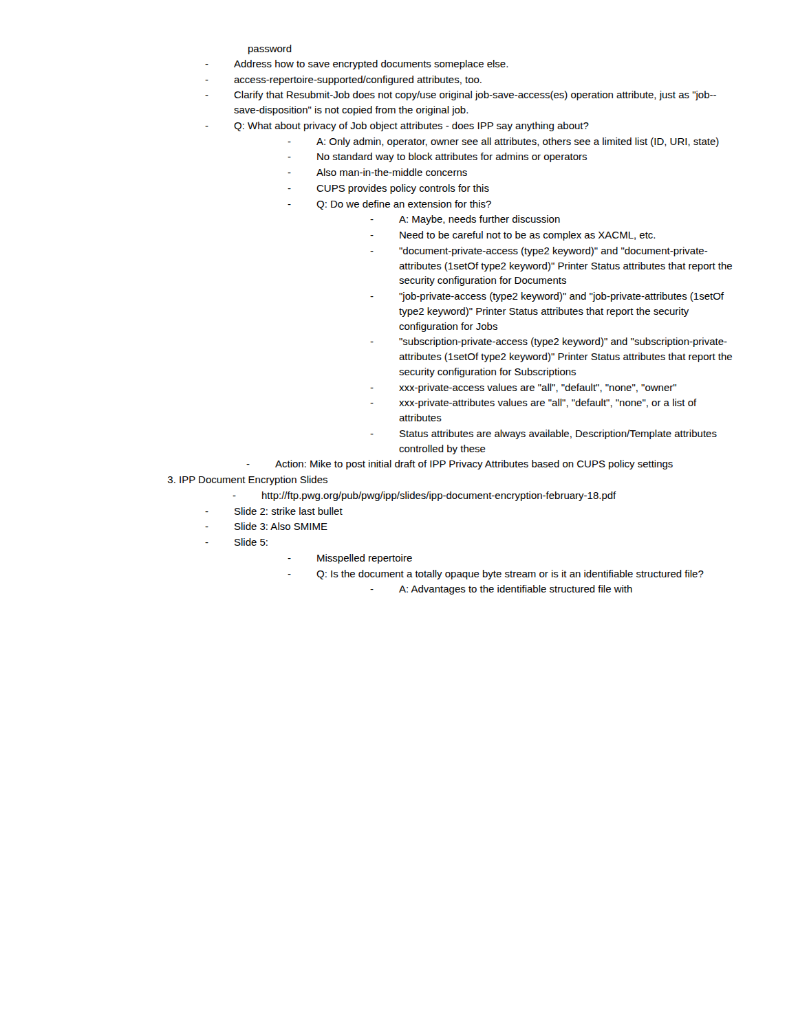password
Address how to save encrypted documents someplace else.
access-repertoire-supported/configured attributes, too.
Clarify that Resubmit-Job does not copy/use original job-save-access(es) operation attribute, just as "job--save-disposition" is not copied from the original job.
Q: What about privacy of Job object attributes - does IPP say anything about?
A: Only admin, operator, owner see all attributes, others see a limited list (ID, URI, state)
No standard way to block attributes for admins or operators
Also man-in-the-middle concerns
CUPS provides policy controls for this
Q: Do we define an extension for this?
A: Maybe, needs further discussion
Need to be careful not to be as complex as XACML, etc.
"document-private-access (type2 keyword)" and "document-private-attributes (1setOf type2 keyword)" Printer Status attributes that report the security configuration for Documents
"job-private-access (type2 keyword)" and "job-private-attributes (1setOf type2 keyword)" Printer Status attributes that report the security configuration for Jobs
"subscription-private-access (type2 keyword)" and "subscription-private-attributes (1setOf type2 keyword)" Printer Status attributes that report the security configuration for Subscriptions
xxx-private-access values are "all", "default", "none", "owner"
xxx-private-attributes values are "all", "default", "none", or a list of attributes
Status attributes are always available, Description/Template attributes controlled by these
Action: Mike to post initial draft of IPP Privacy Attributes based on CUPS policy settings
IPP Document Encryption Slides
http://ftp.pwg.org/pub/pwg/ipp/slides/ipp-document-encryption-february-18.pdf
Slide 2: strike last bullet
Slide 3: Also SMIME
Slide 5:
Misspelled repertoire
Q: Is the document a totally opaque byte stream or is it an identifiable structured file?
A: Advantages to the identifiable structured file with